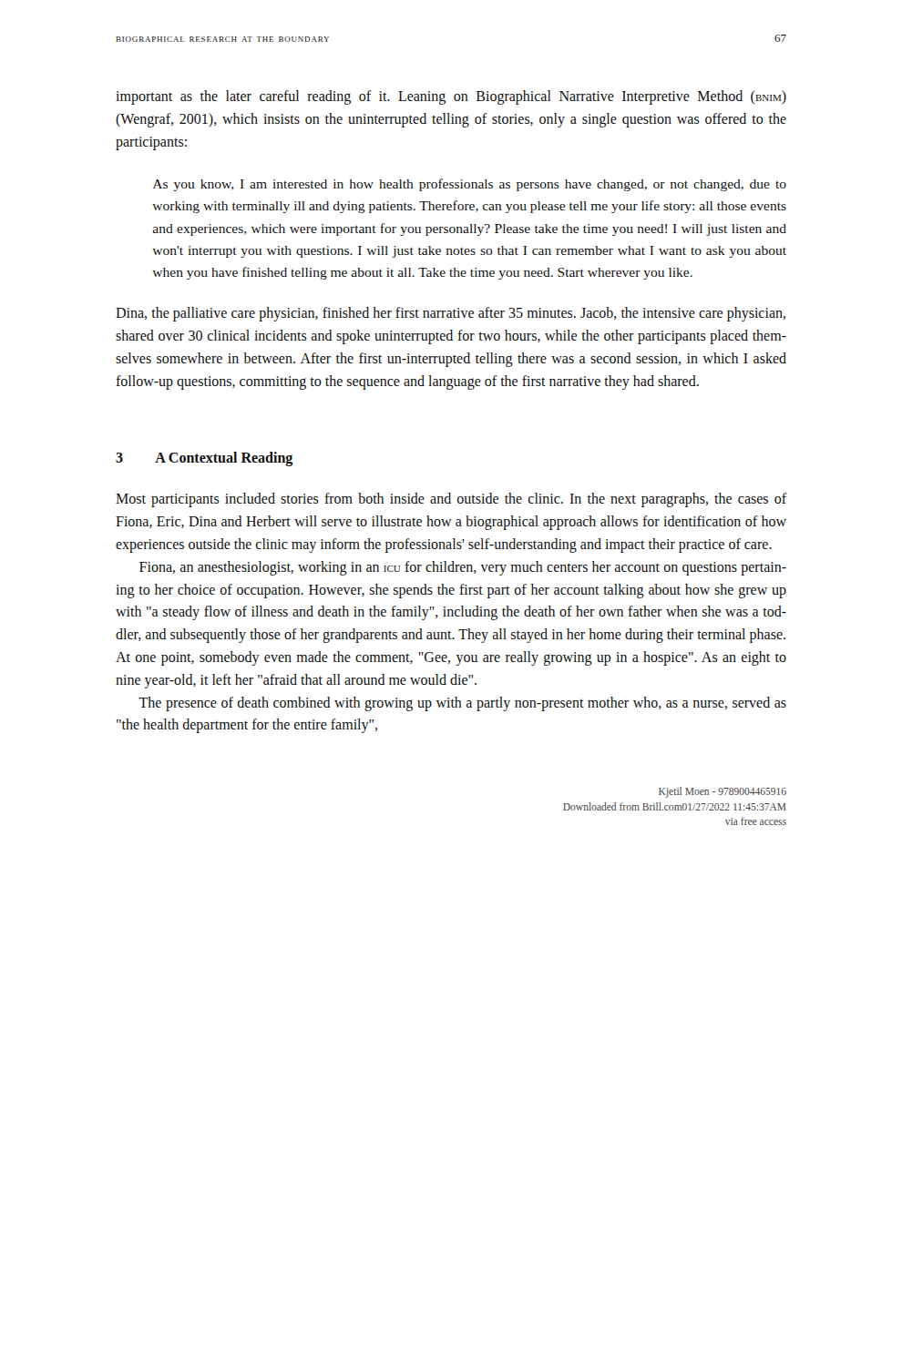Biographical Research at the Boundary 67
important as the later careful reading of it. Leaning on Biographical Narrative Interpretive Method (bnim) (Wengraf, 2001), which insists on the uninterrupted telling of stories, only a single question was offered to the participants:
As you know, I am interested in how health professionals as persons have changed, or not changed, due to working with terminally ill and dying patients. Therefore, can you please tell me your life story: all those events and experiences, which were important for you personally? Please take the time you need! I will just listen and won't interrupt you with questions. I will just take notes so that I can remember what I want to ask you about when you have finished telling me about it all. Take the time you need. Start wherever you like.
Dina, the palliative care physician, finished her first narrative after 35 minutes. Jacob, the intensive care physician, shared over 30 clinical incidents and spoke uninterrupted for two hours, while the other participants placed themselves somewhere in between. After the first un-interrupted telling there was a second session, in which I asked follow-up questions, committing to the sequence and language of the first narrative they had shared.
3 A Contextual Reading
Most participants included stories from both inside and outside the clinic. In the next paragraphs, the cases of Fiona, Eric, Dina and Herbert will serve to illustrate how a biographical approach allows for identification of how experiences outside the clinic may inform the professionals' self-understanding and impact their practice of care.
Fiona, an anesthesiologist, working in an icu for children, very much centers her account on questions pertaining to her choice of occupation. However, she spends the first part of her account talking about how she grew up with "a steady flow of illness and death in the family", including the death of her own father when she was a toddler, and subsequently those of her grandparents and aunt. They all stayed in her home during their terminal phase. At one point, somebody even made the comment, "Gee, you are really growing up in a hospice". As an eight to nine year-old, it left her "afraid that all around me would die".
The presence of death combined with growing up with a partly non-present mother who, as a nurse, served as "the health department for the entire family",
Kjetil Moen - 9789004465916
Downloaded from Brill.com01/27/2022 11:45:37AM
via free access